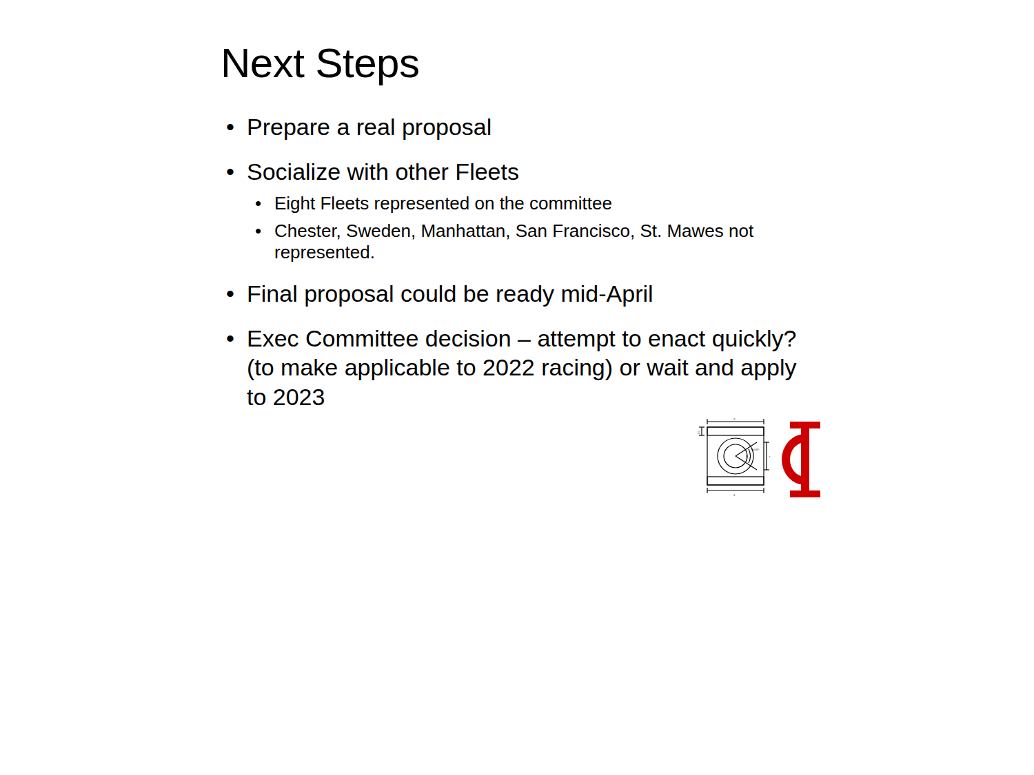Next Steps
Prepare a real proposal
Socialize with other Fleets
Eight Fleets represented on the committee
Chester, Sweden, Manhattan, San Francisco, St. Mawes not represented.
Final proposal could be ready mid-April
Exec Committee decision – attempt to enact quickly? (to make applicable to 2022 racing) or wait and apply to 2023
2 1.5 1 r R 60.00°